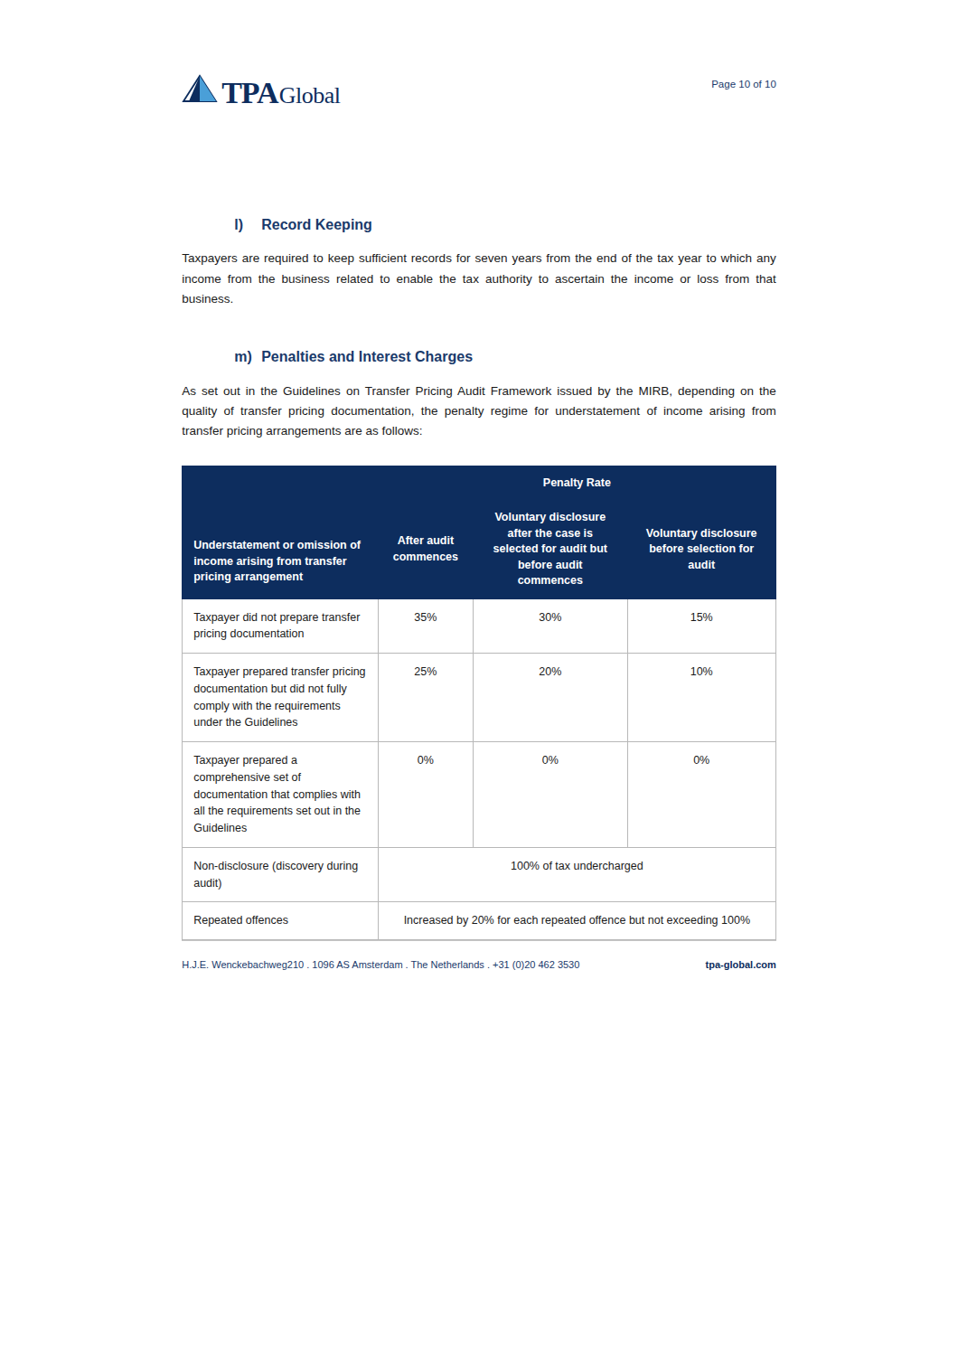TPA Global
Page 10 of 10
l) Record Keeping
Taxpayers are required to keep sufficient records for seven years from the end of the tax year to which any income from the business related to enable the tax authority to ascertain the income or loss from that business.
m) Penalties and Interest Charges
As set out in the Guidelines on Transfer Pricing Audit Framework issued by the MIRB, depending on the quality of transfer pricing documentation, the penalty regime for understatement of income arising from transfer pricing arrangements are as follows:
| Understatement or omission of income arising from transfer pricing arrangement | Penalty Rate |
| --- | --- |
| After audit commences | Voluntary disclosure after the case is selected for audit but before audit commences | Voluntary disclosure before selection for audit |
| Taxpayer did not prepare transfer pricing documentation | 35% | 30% | 15% |
| Taxpayer prepared transfer pricing documentation but did not fully comply with the requirements under the Guidelines | 25% | 20% | 10% |
| Taxpayer prepared a comprehensive set of documentation that complies with all the requirements set out in the Guidelines | 0% | 0% | 0% |
| Non-disclosure (discovery during audit) | 100% of tax undercharged |
| Repeated offences | Increased by 20% for each repeated offence but not exceeding 100% |
H.J.E. Wenckebachweg210 . 1096 AS Amsterdam . The Netherlands . +31 (0)20 462 3530
tpa-global.com